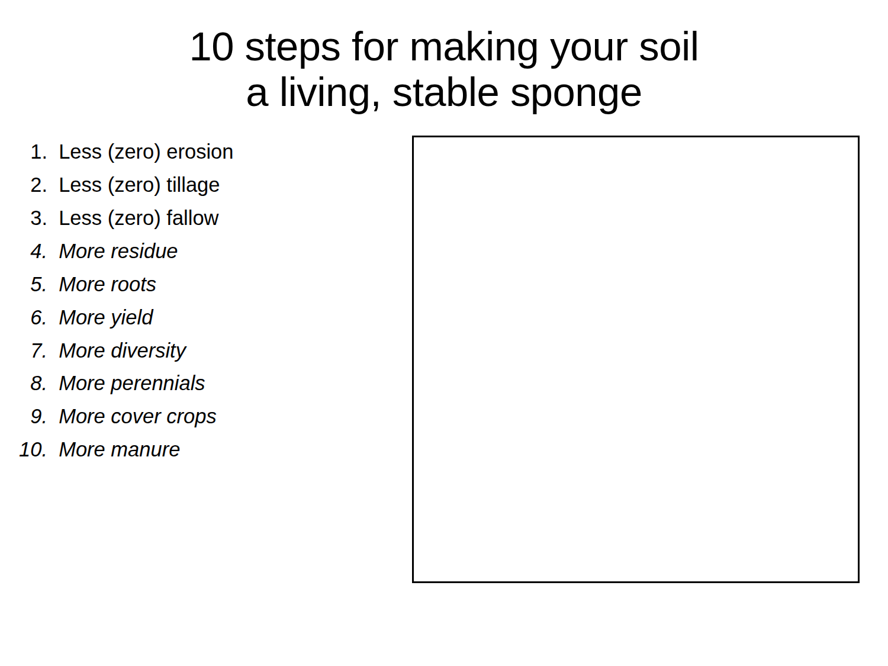10 steps for making your soil
a living, stable sponge
Less (zero) erosion
Less (zero) tillage
Less (zero) fallow
More residue
More roots
More yield
More diversity
More perennials
More cover crops
More manure